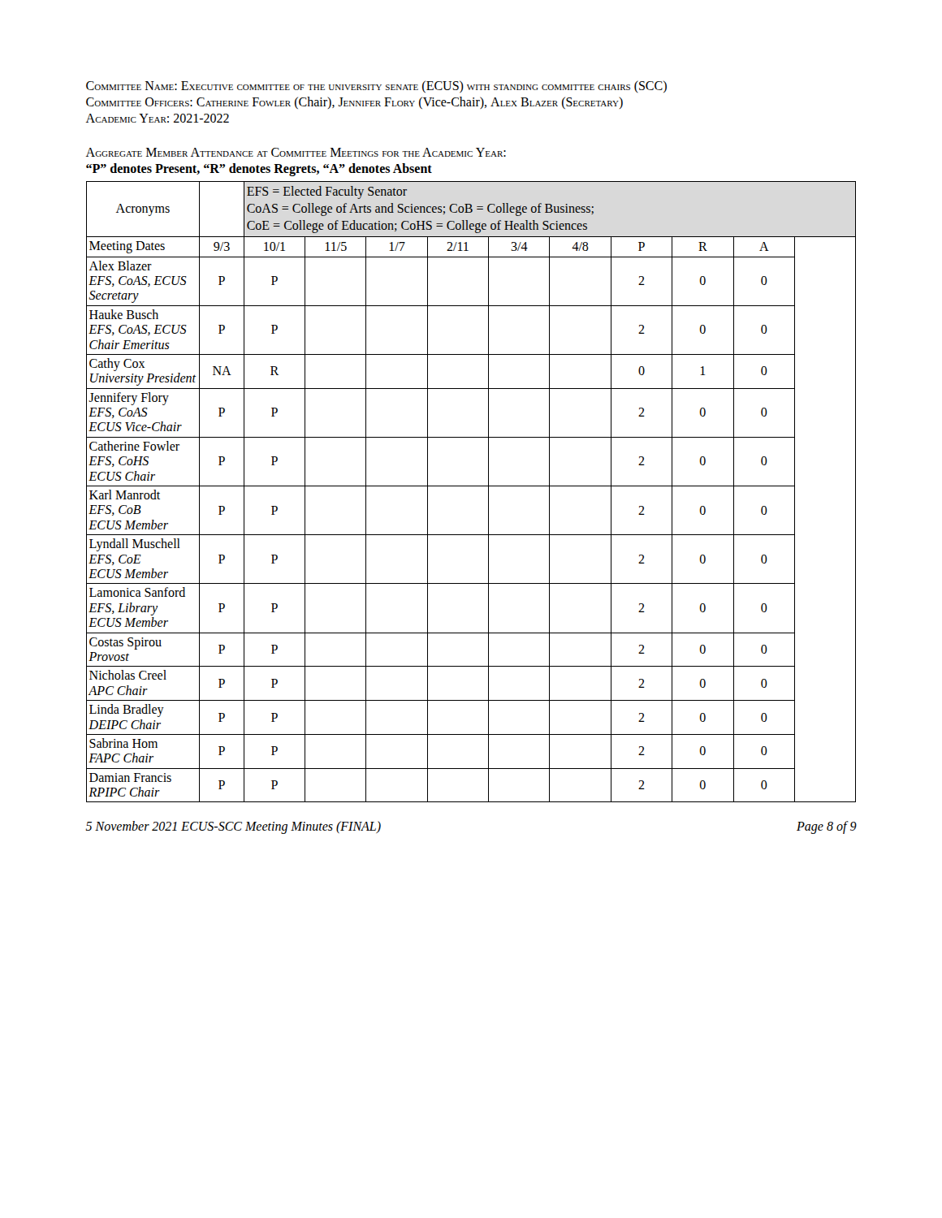Committee Name: Executive committee of the university senate (ECUS) with standing committee chairs (SCC)
Committee Officers: Catherine Fowler (Chair), Jennifer Flory (Vice-Chair), Alex Blazer (Secretary)
Academic Year: 2021-2022
Aggregate Member Attendance at Committee Meetings for the Academic Year:
“P” denotes Present, “R” denotes Regrets, “A” denotes Absent
| Acronyms | | EFS = Elected Faculty Senator CoAS = College of Arts and Sciences; CoB = College of Business; CoE = College of Education; CoHS = College of Health Sciences |
| Meeting Dates | 9/3 | 10/1 | 11/5 | 1/7 | 2/11 | 3/4 | 4/8 | P | R | A |
| Alex Blazer EFS, CoAS, ECUS Secretary | P | P | | | | | | 2 | 0 | 0 |
| Hauke Busch EFS, CoAS, ECUS Chair Emeritus | P | P | | | | | | 2 | 0 | 0 |
| Cathy Cox University President | NA | R | | | | | | 0 | 1 | 0 |
| Jennifery Flory EFS, CoAS ECUS Vice-Chair | P | P | | | | | | 2 | 0 | 0 |
| Catherine Fowler EFS, CoHS ECUS Chair | P | P | | | | | | 2 | 0 | 0 |
| Karl Manrodt EFS, CoB ECUS Member | P | P | | | | | | 2 | 0 | 0 |
| Lyndall Muschell EFS, CoE ECUS Member | P | P | | | | | | 2 | 0 | 0 |
| Lamonica Sanford EFS, Library ECUS Member | P | P | | | | | | 2 | 0 | 0 |
| Costas Spirou Provost | P | P | | | | | | 2 | 0 | 0 |
| Nicholas Creel APC Chair | P | P | | | | | | 2 | 0 | 0 |
| Linda Bradley DEIPC Chair | P | P | | | | | | 2 | 0 | 0 |
| Sabrina Hom FAPC Chair | P | P | | | | | | 2 | 0 | 0 |
| Damian Francis RPIPC Chair | P | P | | | | | | 2 | 0 | 0 |
5 November 2021 ECUS-SCC Meeting Minutes (FINAL) Page 8 of 9